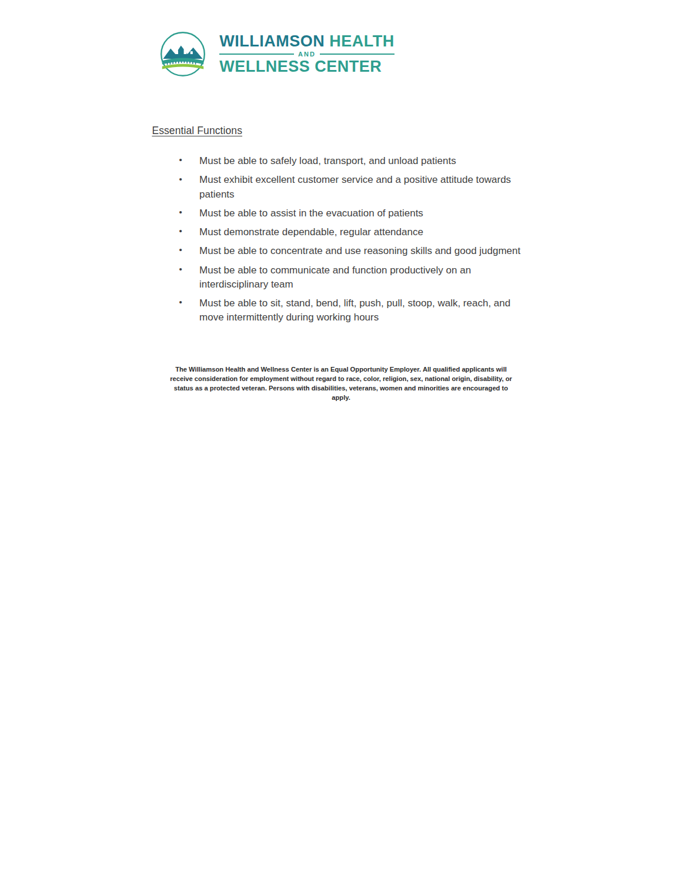WILLIAMSON HEALTH
AND
WELLNESS CENTER
Essential Functions
Must be able to safely load, transport, and unload patients
Must exhibit excellent customer service and a positive attitude towards patients
Must be able to assist in the evacuation of patients
Must demonstrate dependable, regular attendance
Must be able to concentrate and use reasoning skills and good judgment
Must be able to communicate and function productively on an interdisciplinary team
Must be able to sit, stand, bend, lift, push, pull, stoop, walk, reach, and move intermittently during working hours
The Williamson Health and Wellness Center is an Equal Opportunity Employer. All qualified applicants will receive consideration for employment without regard to race, color, religion, sex, national origin, disability, or status as a protected veteran. Persons with disabilities, veterans, women and minorities are encouraged to apply.